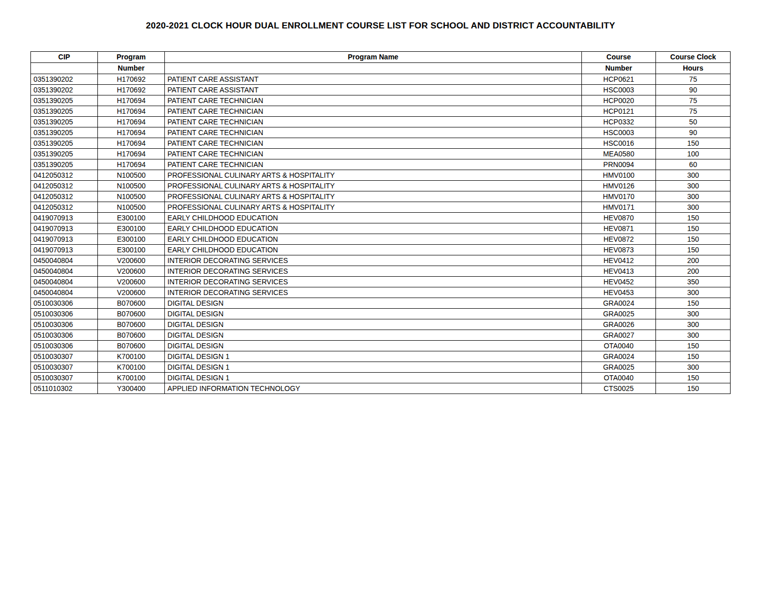2020-2021 CLOCK HOUR DUAL ENROLLMENT COURSE LIST FOR SCHOOL AND DISTRICT ACCOUNTABILITY
| CIP | Program | Program Name | Course | Course Clock |
| --- | --- | --- | --- | --- |
| | Number | | Number | Hours |
| 0351390202 | H170692 | PATIENT CARE ASSISTANT | HCP0621 | 75 |
| 0351390202 | H170692 | PATIENT CARE ASSISTANT | HSC0003 | 90 |
| 0351390205 | H170694 | PATIENT CARE TECHNICIAN | HCP0020 | 75 |
| 0351390205 | H170694 | PATIENT CARE TECHNICIAN | HCP0121 | 75 |
| 0351390205 | H170694 | PATIENT CARE TECHNICIAN | HCP0332 | 50 |
| 0351390205 | H170694 | PATIENT CARE TECHNICIAN | HSC0003 | 90 |
| 0351390205 | H170694 | PATIENT CARE TECHNICIAN | HSC0016 | 150 |
| 0351390205 | H170694 | PATIENT CARE TECHNICIAN | MEA0580 | 100 |
| 0351390205 | H170694 | PATIENT CARE TECHNICIAN | PRN0094 | 60 |
| 0412050312 | N100500 | PROFESSIONAL CULINARY ARTS & HOSPITALITY | HMV0100 | 300 |
| 0412050312 | N100500 | PROFESSIONAL CULINARY ARTS & HOSPITALITY | HMV0126 | 300 |
| 0412050312 | N100500 | PROFESSIONAL CULINARY ARTS & HOSPITALITY | HMV0170 | 300 |
| 0412050312 | N100500 | PROFESSIONAL CULINARY ARTS & HOSPITALITY | HMV0171 | 300 |
| 0419070913 | E300100 | EARLY CHILDHOOD EDUCATION | HEV0870 | 150 |
| 0419070913 | E300100 | EARLY CHILDHOOD EDUCATION | HEV0871 | 150 |
| 0419070913 | E300100 | EARLY CHILDHOOD EDUCATION | HEV0872 | 150 |
| 0419070913 | E300100 | EARLY CHILDHOOD EDUCATION | HEV0873 | 150 |
| 0450040804 | V200600 | INTERIOR DECORATING SERVICES | HEV0412 | 200 |
| 0450040804 | V200600 | INTERIOR DECORATING SERVICES | HEV0413 | 200 |
| 0450040804 | V200600 | INTERIOR DECORATING SERVICES | HEV0452 | 350 |
| 0450040804 | V200600 | INTERIOR DECORATING SERVICES | HEV0453 | 300 |
| 0510030306 | B070600 | DIGITAL DESIGN | GRA0024 | 150 |
| 0510030306 | B070600 | DIGITAL DESIGN | GRA0025 | 300 |
| 0510030306 | B070600 | DIGITAL DESIGN | GRA0026 | 300 |
| 0510030306 | B070600 | DIGITAL DESIGN | GRA0027 | 300 |
| 0510030306 | B070600 | DIGITAL DESIGN | OTA0040 | 150 |
| 0510030307 | K700100 | DIGITAL DESIGN 1 | GRA0024 | 150 |
| 0510030307 | K700100 | DIGITAL DESIGN 1 | GRA0025 | 300 |
| 0510030307 | K700100 | DIGITAL DESIGN 1 | OTA0040 | 150 |
| 0511010302 | Y300400 | APPLIED INFORMATION TECHNOLOGY | CTS0025 | 150 |